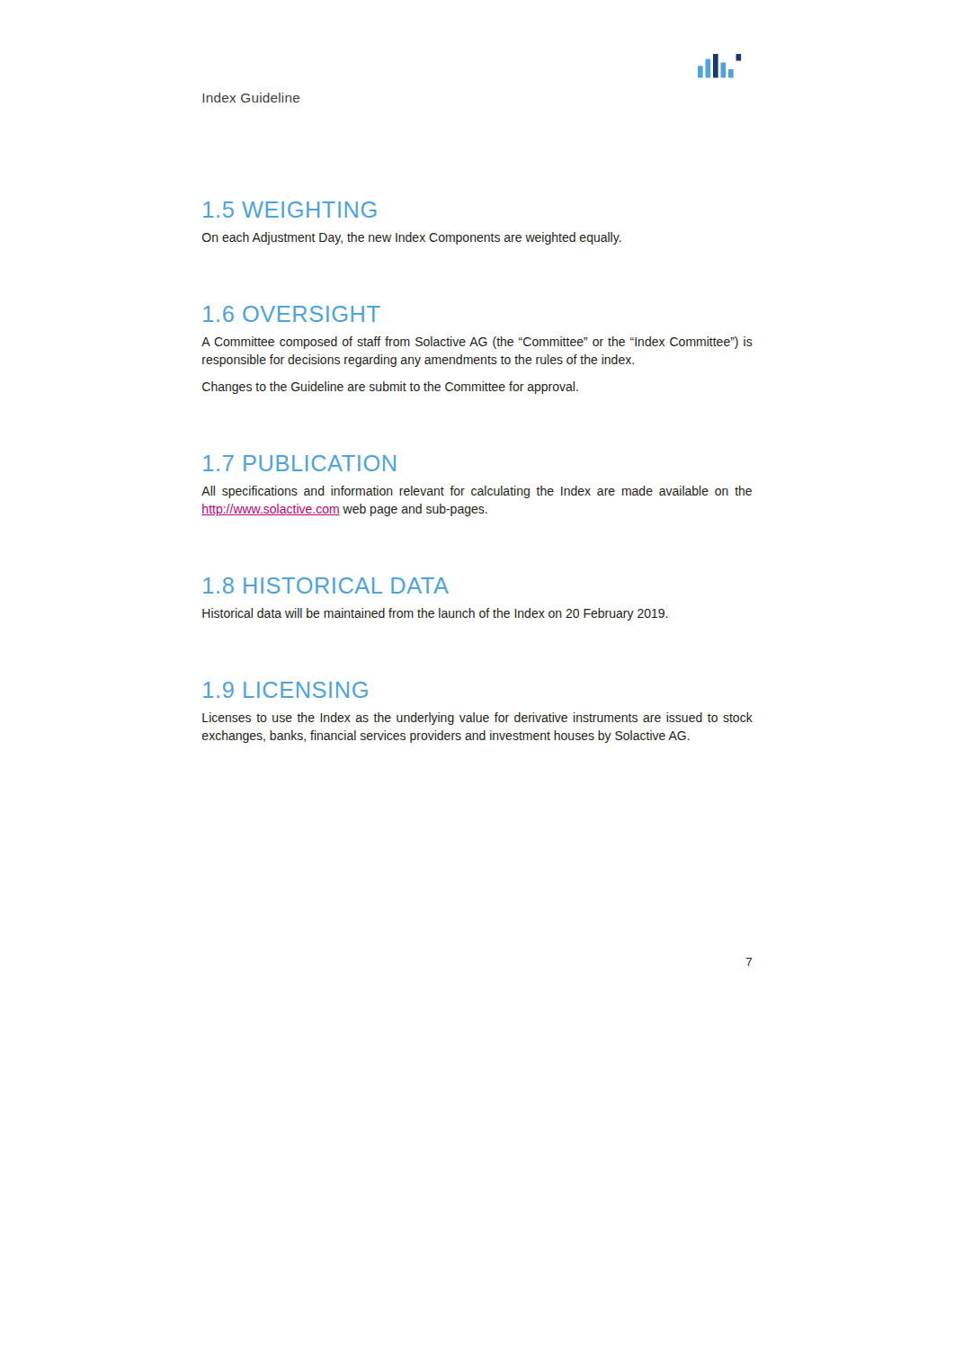Index Guideline
1.5 WEIGHTING
On each Adjustment Day, the new Index Components are weighted equally.
1.6 OVERSIGHT
A Committee composed of staff from Solactive AG (the “Committee” or the “Index Committee”) is responsible for decisions regarding any amendments to the rules of the index.
Changes to the Guideline are submit to the Committee for approval.
1.7 PUBLICATION
All specifications and information relevant for calculating the Index are made available on the http://www.solactive.com web page and sub-pages.
1.8 HISTORICAL DATA
Historical data will be maintained from the launch of the Index on 20 February 2019.
1.9 LICENSING
Licenses to use the Index as the underlying value for derivative instruments are issued to stock exchanges, banks, financial services providers and investment houses by Solactive AG.
7